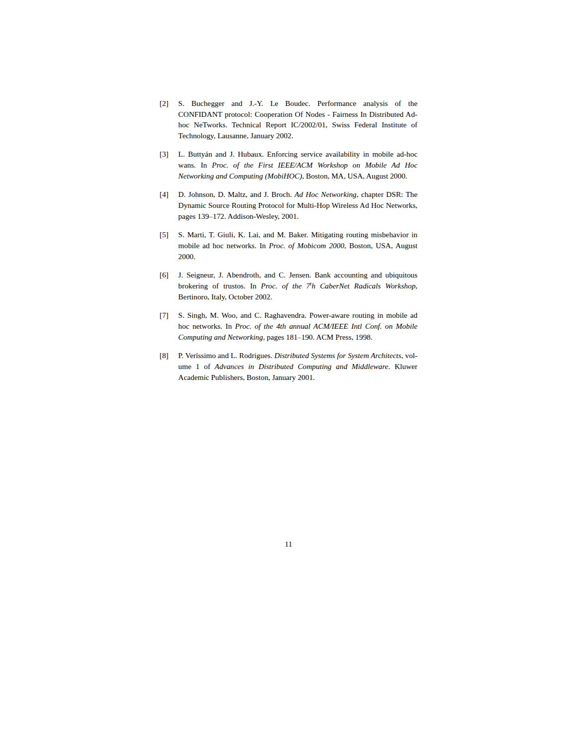[2] S. Buchegger and J.-Y. Le Boudec. Performance analysis of the CONFIDANT protocol: Cooperation Of Nodes - Fairness In Distributed Ad-hoc NeTworks. Technical Report IC/2002/01, Swiss Federal Institute of Technology, Lausanne, January 2002.
[3] L. Buttyán and J. Hubaux. Enforcing service availability in mobile ad-hoc wans. In Proc. of the First IEEE/ACM Workshop on Mobile Ad Hoc Networking and Computing (MobiHOC), Boston, MA, USA, August 2000.
[4] D. Johnson, D. Maltz, and J. Broch. Ad Hoc Networking, chapter DSR: The Dynamic Source Routing Protocol for Multi-Hop Wireless Ad Hoc Networks, pages 139–172. Addison-Wesley, 2001.
[5] S. Marti, T. Giuli, K. Lai, and M. Baker. Mitigating routing misbehavior in mobile ad hoc networks. In Proc. of Mobicom 2000, Boston, USA, August 2000.
[6] J. Seigneur, J. Abendroth, and C. Jensen. Bank accounting and ubiquitous brokering of trustos. In Proc. of the 7th CaberNet Radicals Workshop, Bertinoro, Italy, October 2002.
[7] S. Singh, M. Woo, and C. Raghavendra. Power-aware routing in mobile ad hoc networks. In Proc. of the 4th annual ACM/IEEE Intl Conf. on Mobile Computing and Networking, pages 181–190. ACM Press, 1998.
[8] P. Veríssimo and L. Rodrigues. Distributed Systems for System Architects, volume 1 of Advances in Distributed Computing and Middleware. Kluwer Academic Publishers, Boston, January 2001.
11